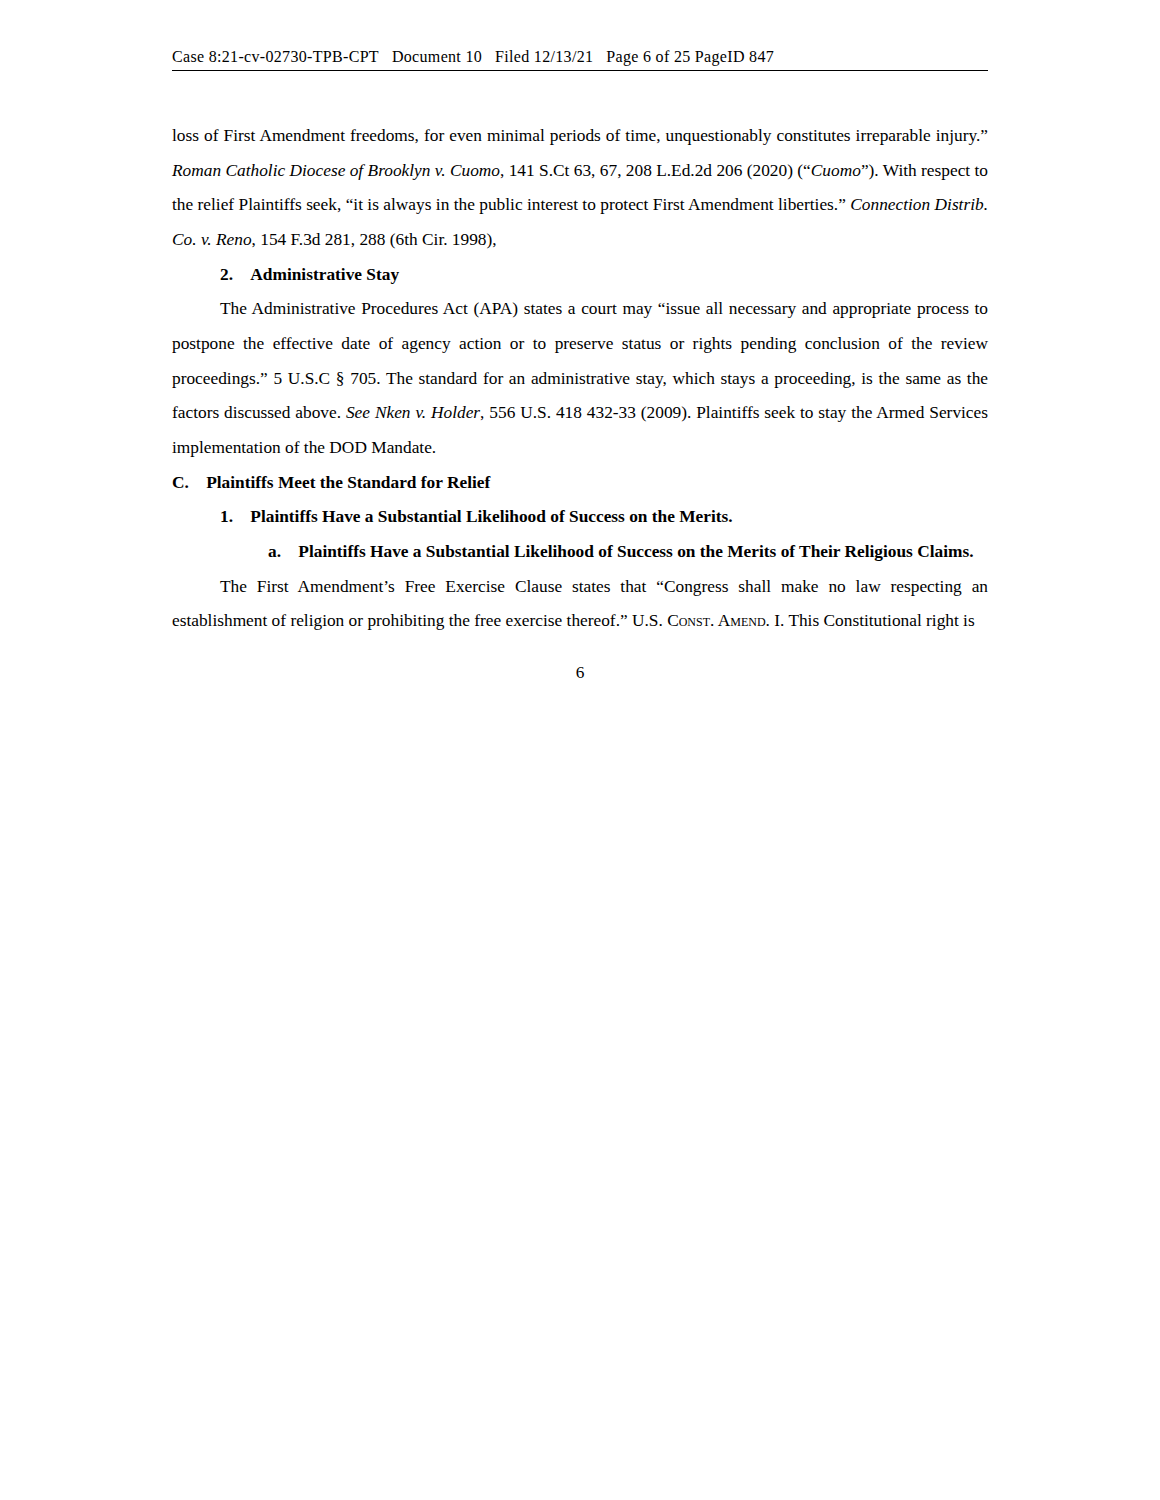Case 8:21-cv-02730-TPB-CPT Document 10 Filed 12/13/21 Page 6 of 25 PageID 847
loss of First Amendment freedoms, for even minimal periods of time, unquestionably constitutes irreparable injury.” Roman Catholic Diocese of Brooklyn v. Cuomo, 141 S.Ct 63, 67, 208 L.Ed.2d 206 (2020) (“Cuomo”). With respect to the relief Plaintiffs seek, “it is always in the public interest to protect First Amendment liberties.” Connection Distrib. Co. v. Reno, 154 F.3d 281, 288 (6th Cir. 1998),
2. Administrative Stay
The Administrative Procedures Act (APA) states a court may “issue all necessary and appropriate process to postpone the effective date of agency action or to preserve status or rights pending conclusion of the review proceedings.” 5 U.S.C § 705. The standard for an administrative stay, which stays a proceeding, is the same as the factors discussed above. See Nken v. Holder, 556 U.S. 418 432-33 (2009). Plaintiffs seek to stay the Armed Services implementation of the DOD Mandate.
C. Plaintiffs Meet the Standard for Relief
1. Plaintiffs Have a Substantial Likelihood of Success on the Merits.
a. Plaintiffs Have a Substantial Likelihood of Success on the Merits of Their Religious Claims.
The First Amendment’s Free Exercise Clause states that “Congress shall make no law respecting an establishment of religion or prohibiting the free exercise thereof.” U.S. Const. Amend. I. This Constitutional right is
6